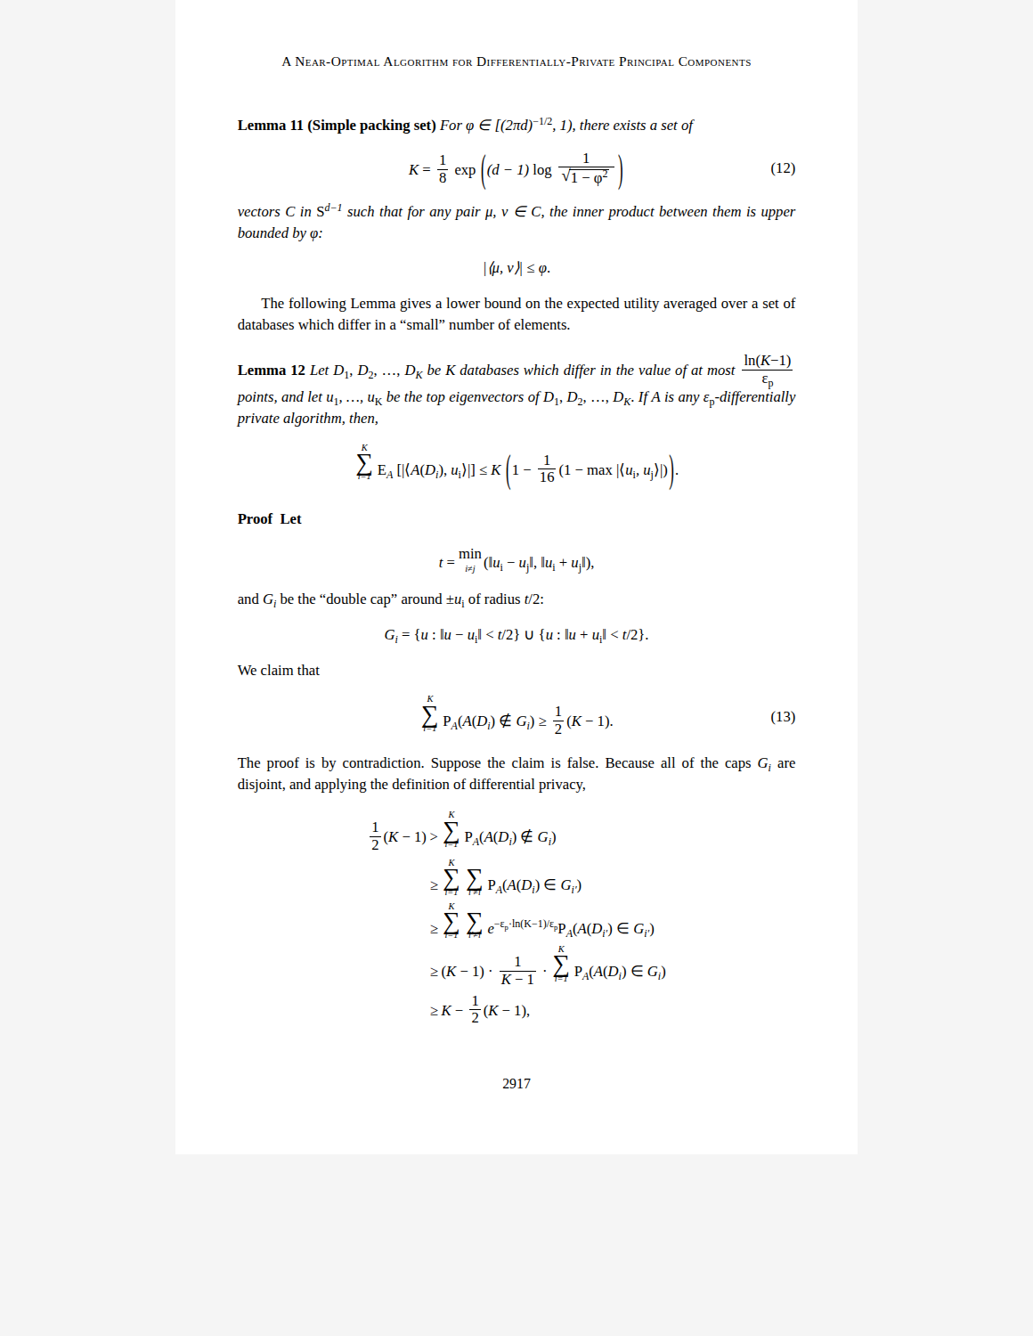A Near-Optimal Algorithm for Differentially-Private Principal Components
Lemma 11 (Simple packing set) For φ ∈ [(2πd)−1/2, 1), there exists a set of
K = 18 exp ((d − 1) log 11 − φ2) (12)
vectors C in Sd−1 such that for any pair μ, ν ∈ C, the inner product between them is upper bounded by φ:
|⟨μ, ν⟩| ≤ φ.
The following Lemma gives a lower bound on the expected utility averaged over a set of databases which differ in a “small” number of elements.
Lemma 12 Let D1, D2, …, DK be K databases which differ in the value of at most ln(K−1) εp points, and let u1, …, uK be the top eigenvectors of D1, D2, …, DK. If A is any εp-differentially private algorithm, then,
K∑i=1 EA [|⟨A(Di), ui⟩|] ≤ K (1 − 116(1 − max |⟨ui, uj⟩|)).
Proof Let
t = min i≠j(‖ui − uj‖, ‖ui + uj‖),
and Gi be the “double cap” around ±ui of radius t/2:
Gi = {u : ‖u − ui‖ < t/2} ∪ {u : ‖u + ui‖ < t/2}.
We claim that
K∑i=1 PA(A(Di) ∉ Gi) ≥ 12(K − 1). (13)
The proof is by contradiction. Suppose the claim is false. Because all of the caps Gi are disjoint, and applying the definition of differential privacy,
12(K − 1)
>
K∑i=1 PA(A(Di) ∉ Gi)
≥
K∑i=1 ∑i′≠i PA(A(Di) ∈ Gi′)
≥
K∑i=1 ∑i′≠i e−εp·ln(K−1)/εpPA(A(Di′) ∈ Gi′)
≥
(K − 1) · 1 K − 1 · K∑i=1 PA(A(Di) ∈ Gi)
≥
K − 12(K − 1),
2917